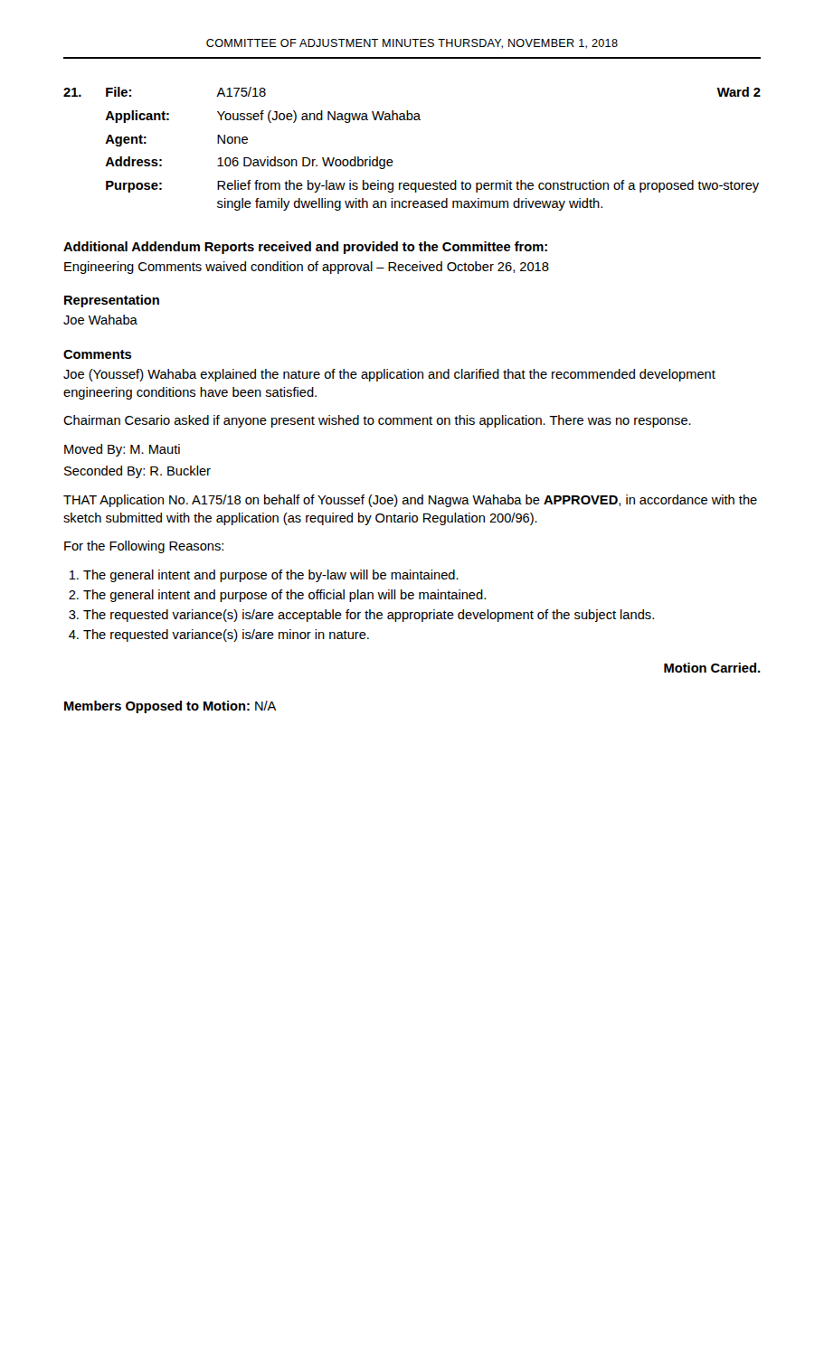COMMITTEE OF ADJUSTMENT MINUTES THURSDAY, NOVEMBER 1, 2018
| 21. | File: | A175/18 | Ward 2 |
| | Applicant: | Youssef (Joe) and Nagwa Wahaba |
| | Agent: | None |
| | Address: | 106 Davidson Dr. Woodbridge |
| | Purpose: | Relief from the by-law is being requested to permit the construction of a proposed two-storey single family dwelling with an increased maximum driveway width. |
Additional Addendum Reports received and provided to the Committee from:
Engineering Comments waived condition of approval – Received October 26, 2018
Representation
Joe Wahaba
Comments
Joe (Youssef) Wahaba explained the nature of the application and clarified that the recommended development engineering conditions have been satisfied.
Chairman Cesario asked if anyone present wished to comment on this application. There was no response.
Moved By: M. Mauti
Seconded By: R. Buckler
THAT Application No. A175/18 on behalf of Youssef (Joe) and Nagwa Wahaba be APPROVED, in accordance with the sketch submitted with the application (as required by Ontario Regulation 200/96).
For the Following Reasons:
The general intent and purpose of the by-law will be maintained.
The general intent and purpose of the official plan will be maintained.
The requested variance(s) is/are acceptable for the appropriate development of the subject lands.
The requested variance(s) is/are minor in nature.
Motion Carried.
Members Opposed to Motion: N/A